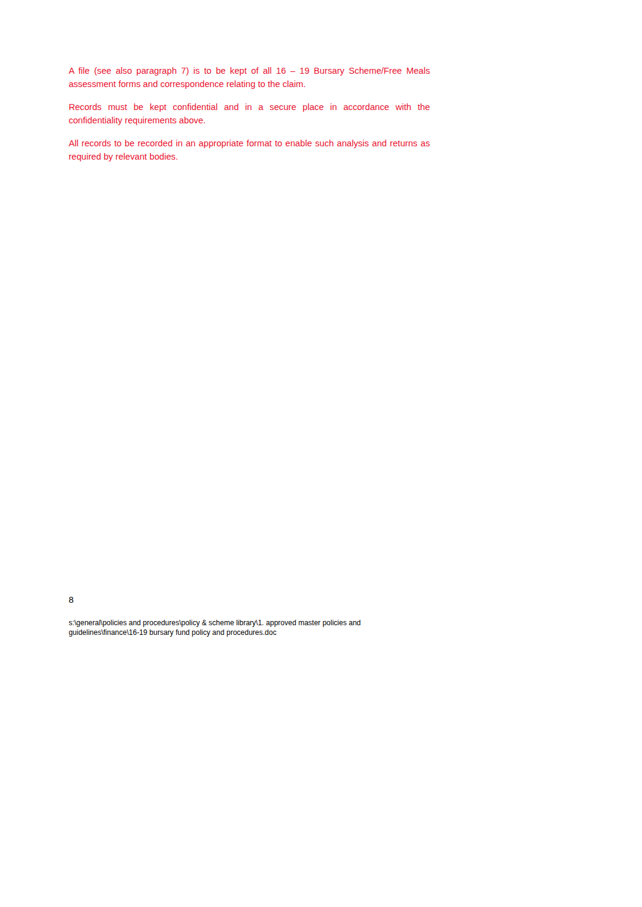A file (see also paragraph 7) is to be kept of all 16 – 19 Bursary Scheme/Free Meals assessment forms and correspondence relating to the claim.
Records must be kept confidential and in a secure place in accordance with the confidentiality requirements above.
All records to be recorded in an appropriate format to enable such analysis and returns as required by relevant bodies.
8
s:\general\policies and procedures\policy & scheme library\1. approved master policies and guidelines\finance\16-19 bursary fund policy and procedures.doc